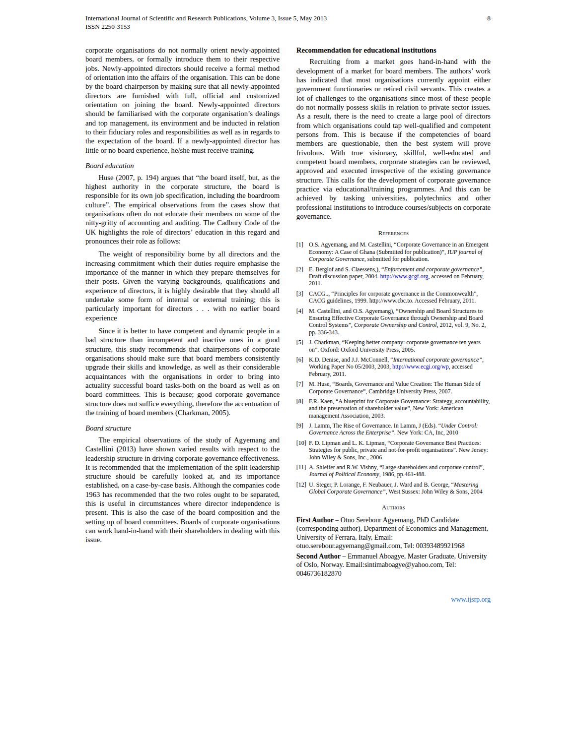International Journal of Scientific and Research Publications, Volume 3, Issue 5, May 2013
ISSN 2250-3153
8
corporate organisations do not normally orient newly-appointed board members, or formally introduce them to their respective jobs. Newly-appointed directors should receive a formal method of orientation into the affairs of the organisation. This can be done by the board chairperson by making sure that all newly-appointed directors are furnished with full, official and customized orientation on joining the board. Newly-appointed directors should be familiarised with the corporate organisation’s dealings and top management, its environment and be inducted in relation to their fiduciary roles and responsibilities as well as in regards to the expectation of the board. If a newly-appointed director has little or no board experience, he/she must receive training.
Board education
Huse (2007, p. 194) argues that “the board itself, but, as the highest authority in the corporate structure, the board is responsible for its own job specification, including the boardroom culture”. The empirical observations from the cases show that organisations often do not educate their members on some of the nitty-gritty of accounting and auditing. The Cadbury Code of the UK highlights the role of directors’ education in this regard and pronounces their role as follows:
The weight of responsibility borne by all directors and the increasing commitment which their duties require emphasise the importance of the manner in which they prepare themselves for their posts. Given the varying backgrounds, qualifications and experience of directors, it is highly desirable that they should all undertake some form of internal or external training; this is particularly important for directors . . . with no earlier board experience
Since it is better to have competent and dynamic people in a bad structure than incompetent and inactive ones in a good structure, this study recommends that chairpersons of corporate organisations should make sure that board members consistently upgrade their skills and knowledge, as well as their considerable acquaintances with the organisations in order to bring into actuality successful board tasks-both on the board as well as on board committees. This is because; good corporate governance structure does not suffice everything, therefore the accentuation of the training of board members (Charkman, 2005).
Board structure
The empirical observations of the study of Agyemang and Castellini (2013) have shown varied results with respect to the leadership structure in driving corporate governance effectiveness. It is recommended that the implementation of the split leadership structure should be carefully looked at, and its importance established, on a case-by-case basis. Although the companies code 1963 has recommended that the two roles ought to be separated, this is useful in circumstances where director independence is present. This is also the case of the board composition and the setting up of board committees. Boards of corporate organisations can work hand-in-hand with their shareholders in dealing with this issue.
Recommendation for educational institutions
Recruiting from a market goes hand-in-hand with the development of a market for board members. The authors’ work has indicated that most organisations currently appoint either government functionaries or retired civil servants. This creates a lot of challenges to the organisations since most of these people do not normally possess skills in relation to private sector issues. As a result, there is the need to create a large pool of directors from which organisations could tap well-qualified and competent persons from. This is because if the competencies of board members are questionable, then the best system will prove frivolous. With true visionary, skillful, well-educated and competent board members, corporate strategies can be reviewed, approved and executed irrespective of the existing governance structure. This calls for the development of corporate governance practice via educational/training programmes. And this can be achieved by tasking universities, polytechnics and other professional institutions to introduce courses/subjects on corporate governance.
References
O.S. Agyemang, and M. Castellini, “Corporate Governance in an Emergent Economy: A Case of Ghana (Submiited for publication)”, IUP journal of Corporate Governance, submitted for publication.
E. Berglof and S. Claessens,), “Enforcement and corporate governance”, Draft discussion paper, 2004. http://www.gcgf.org, accessed on February, 2011.
CACG.., “Principles for corporate governance in the Commonwealth”, CACG guidelines, 1999. http://www.cbc.to. Accessed February, 2011.
M. Castellini, and O.S. Agyemang), “Ownership and Board Structures to Ensuring Effective Corporate Governance through Ownership and Board Control Systems”, Corporate Ownership and Control, 2012, vol. 9, No. 2, pp. 336-343.
J. Charkman, “Keeping better company: corporate governance ten years on”. Oxford: Oxford University Press, 2005.
K.D. Denise, and J.J. McConnell, “International corporate governance”, Working Paper No 05/2003, 2003, http://www.ecgi.org/wp, accessed February, 2011.
M. Huse, “Boards, Governance and Value Creation: The Human Side of Corporate Governance”, Cambridge University Press, 2007.
F.R. Kaen, “A blueprint for Corporate Governance: Strategy, accountability, and the preservation of shareholder value”, New York: American management Association, 2003.
J. Lamm, The Rise of Governance. In Lamm, J (Eds). “Under Control: Governance Across the Enterprise”. New York: CA, Inc, 2010
F. D. Lipman and L. K. Lipman, “Corporate Governance Best Practices: Strategies for public, private and not-for-profit organisations”. New Jersey: John Wiley & Sons, Inc., 2006
A. Shleifer and R.W. Vishny, “Large shareholders and corporate control”, Journal of Political Economy, 1986, pp.461-488.
U. Steger, P. Lorange, F. Neubauer, J. Ward and B. George, “Mastering Global Corporate Governance”, West Sussex: John Wiley & Sons, 2004
Authors
First Author – Otuo Serebour Agyemang, PhD Candidate (corresponding author), Department of Economics and Management, University of Ferrara, Italy, Email: otuo.serebour.agyemang@gmail.com, Tel: 00393489921968
Second Author – Emmanuel Aboagye, Master Graduate, University of Oslo, Norway. Email:sintimaboagye@yahoo.com, Tel: 0046736182870
www.ijsrp.org